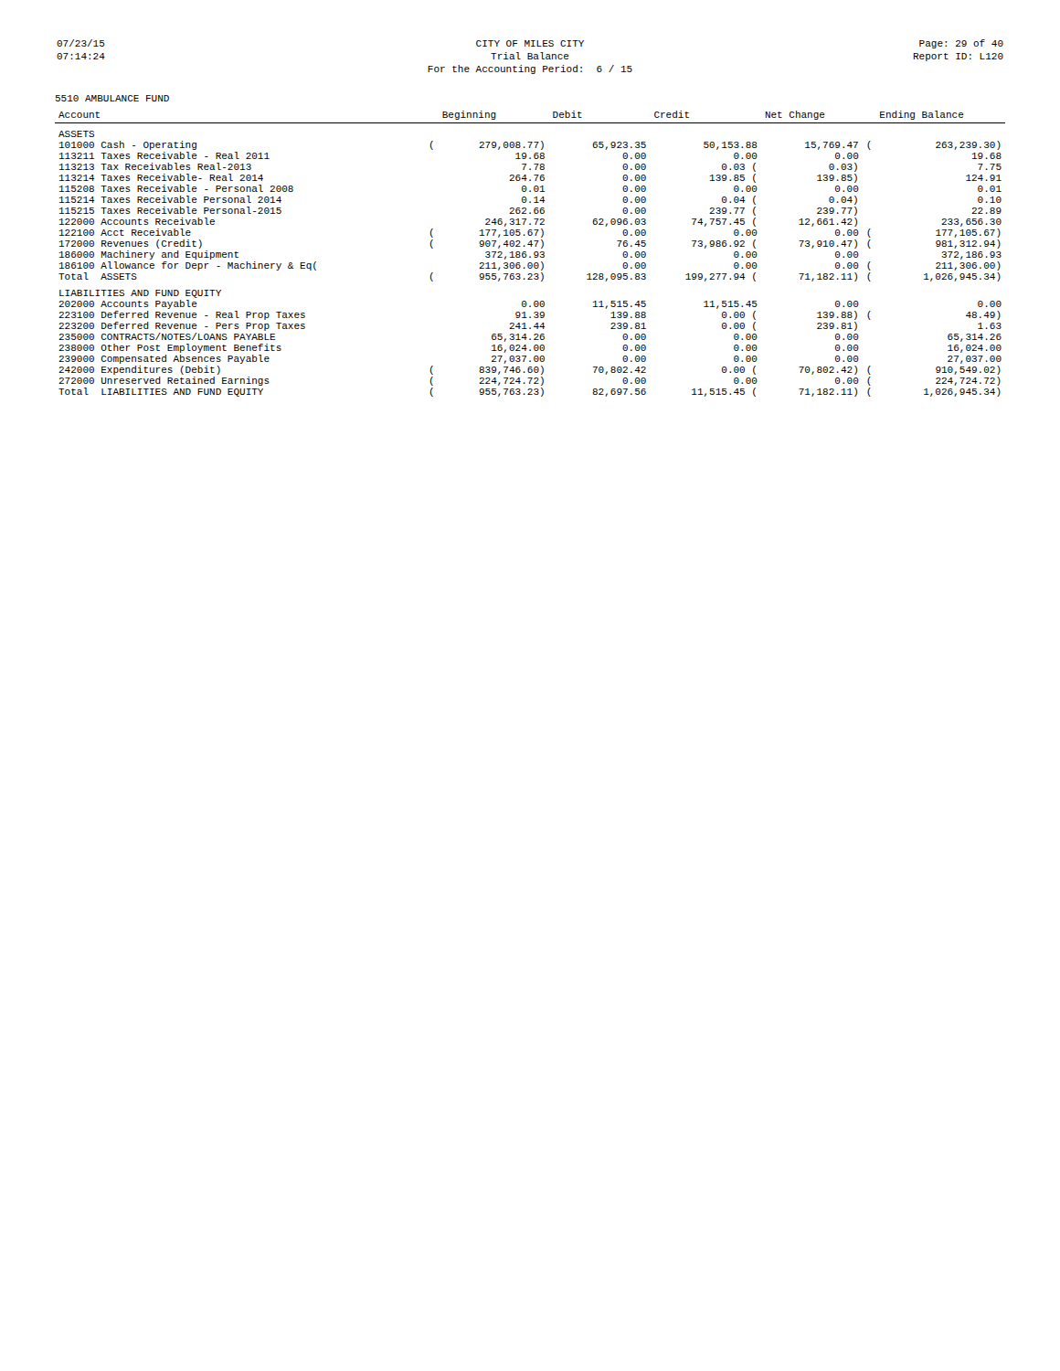| 07/23/15 | CITY OF MILES CITY | Page: 29 of 40 |
| 07:14:24 | Trial Balance | Report ID: L120 |
| | For the Accounting Period: 6 / 15 | |
5510 AMBULANCE FUND
| Account | | Beginning | Debit | Credit | Net Change | | Ending Balance |
| --- | --- | --- | --- | --- | --- | --- | --- |
| ASSETS | |
| 101000 Cash - Operating | ( | 279,008.77) | 65,923.35 | 50,153.88 | 15,769.47 | ( | 263,239.30) |
| 113211 Taxes Receivable - Real 2011 | | 19.68 | 0.00 | 0.00 | 0.00 | | 19.68 |
| 113213 Tax Receivables Real-2013 | | 7.78 | 0.00 | 0.03 ( | 0.03) | | 7.75 |
| 113214 Taxes Receivable- Real 2014 | | 264.76 | 0.00 | 139.85 ( | 139.85) | | 124.91 |
| 115208 Taxes Receivable - Personal 2008 | | 0.01 | 0.00 | 0.00 | 0.00 | | 0.01 |
| 115214 Taxes Receivable Personal 2014 | | 0.14 | 0.00 | 0.04 ( | 0.04) | | 0.10 |
| 115215 Taxes Receivable Personal-2015 | | 262.66 | 0.00 | 239.77 ( | 239.77) | | 22.89 |
| 122000 Accounts Receivable | | 246,317.72 | 62,096.03 | 74,757.45 ( | 12,661.42) | | 233,656.30 |
| 122100 Acct Receivable | ( | 177,105.67) | 0.00 | 0.00 | 0.00 | ( | 177,105.67) |
| 172000 Revenues (Credit) | ( | 907,402.47) | 76.45 | 73,986.92 ( | 73,910.47) | ( | 981,312.94) |
| 186000 Machinery and Equipment | | 372,186.93 | 0.00 | 0.00 | 0.00 | | 372,186.93 |
| 186100 Allowance for Depr - Machinery & Eq( | | 211,306.00) | 0.00 | 0.00 | 0.00 | ( | 211,306.00) |
| Total ASSETS | ( | 955,763.23) | 128,095.83 | 199,277.94 ( | 71,182.11) | ( | 1,026,945.34) |
| LIABILITIES AND FUND EQUITY | |
| 202000 Accounts Payable | | 0.00 | 11,515.45 | 11,515.45 | 0.00 | | 0.00 |
| 223100 Deferred Revenue - Real Prop Taxes | | 91.39 | 139.88 | 0.00 ( | 139.88) | ( | 48.49) |
| 223200 Deferred Revenue - Pers Prop Taxes | | 241.44 | 239.81 | 0.00 ( | 239.81) | | 1.63 |
| 235000 CONTRACTS/NOTES/LOANS PAYABLE | | 65,314.26 | 0.00 | 0.00 | 0.00 | | 65,314.26 |
| 238000 Other Post Employment Benefits | | 16,024.00 | 0.00 | 0.00 | 0.00 | | 16,024.00 |
| 239000 Compensated Absences Payable | | 27,037.00 | 0.00 | 0.00 | 0.00 | | 27,037.00 |
| 242000 Expenditures (Debit) | ( | 839,746.60) | 70,802.42 | 0.00 ( | 70,802.42) | ( | 910,549.02) |
| 272000 Unreserved Retained Earnings | ( | 224,724.72) | 0.00 | 0.00 | 0.00 | ( | 224,724.72) |
| Total LIABILITIES AND FUND EQUITY | ( | 955,763.23) | 82,697.56 | 11,515.45 ( | 71,182.11) | ( | 1,026,945.34) |